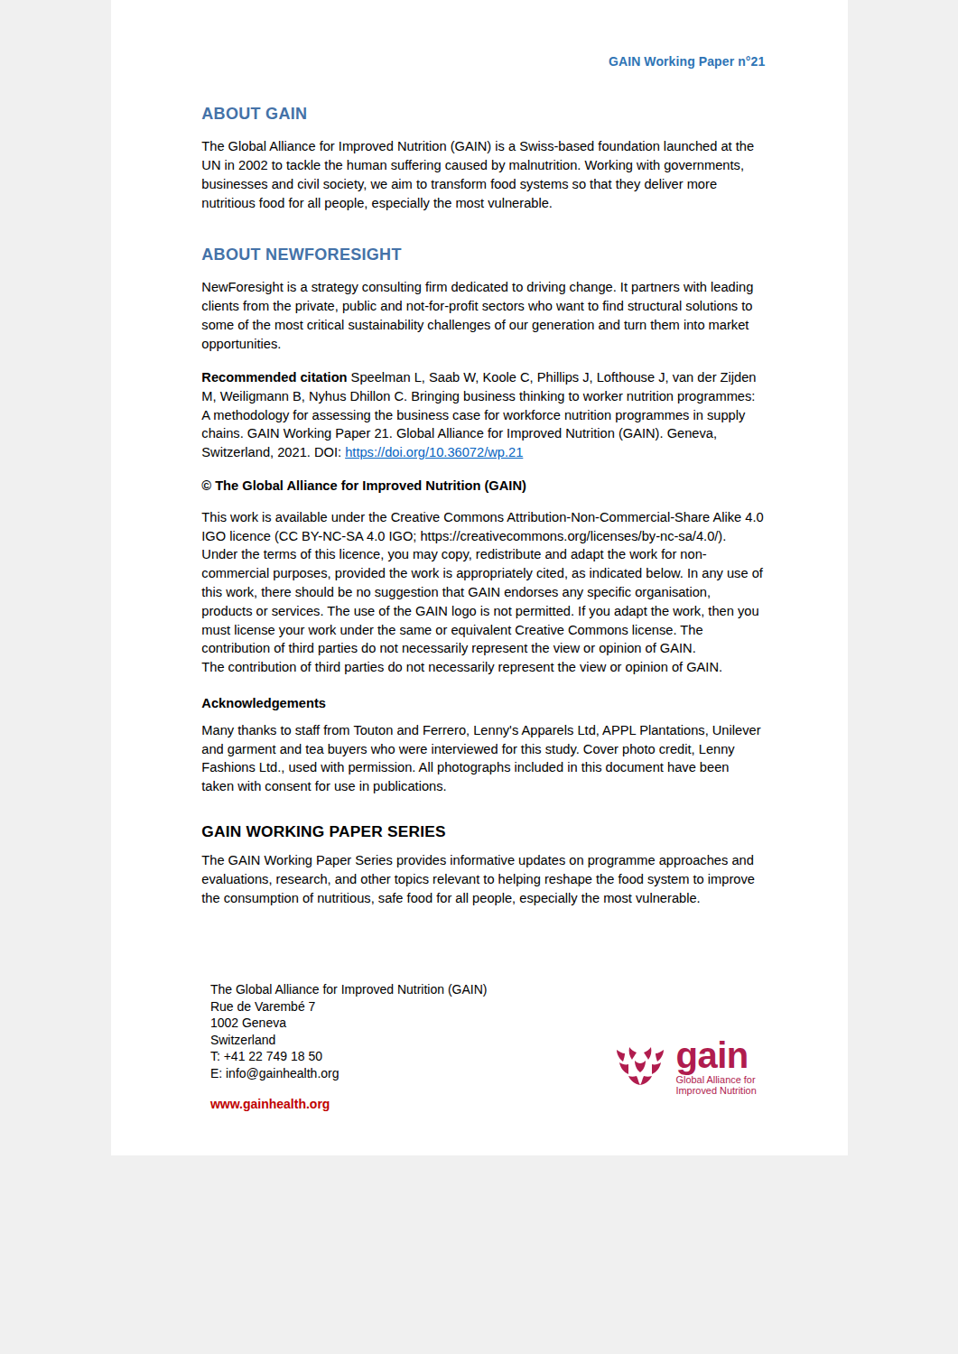GAIN Working Paper n°21
ABOUT GAIN
The Global Alliance for Improved Nutrition (GAIN) is a Swiss-based foundation launched at the UN in 2002 to tackle the human suffering caused by malnutrition. Working with governments, businesses and civil society, we aim to transform food systems so that they deliver more nutritious food for all people, especially the most vulnerable.
ABOUT NEWFORESIGHT
NewForesight is a strategy consulting firm dedicated to driving change. It partners with leading clients from the private, public and not-for-profit sectors who want to find structural solutions to some of the most critical sustainability challenges of our generation and turn them into market opportunities.
Recommended citation Speelman L, Saab W, Koole C, Phillips J, Lofthouse J, van der Zijden M, Weiligmann B, Nyhus Dhillon C. Bringing business thinking to worker nutrition programmes: A methodology for assessing the business case for workforce nutrition programmes in supply chains. GAIN Working Paper 21. Global Alliance for Improved Nutrition (GAIN). Geneva, Switzerland, 2021. DOI: https://doi.org/10.36072/wp.21
© The Global Alliance for Improved Nutrition (GAIN)
This work is available under the Creative Commons Attribution-Non-Commercial-Share Alike 4.0 IGO licence (CC BY-NC-SA 4.0 IGO; https://creativecommons.org/licenses/by-nc-sa/4.0/). Under the terms of this licence, you may copy, redistribute and adapt the work for non-commercial purposes, provided the work is appropriately cited, as indicated below. In any use of this work, there should be no suggestion that GAIN endorses any specific organisation, products or services. The use of the GAIN logo is not permitted. If you adapt the work, then you must license your work under the same or equivalent Creative Commons license. The contribution of third parties do not necessarily represent the view or opinion of GAIN.
The contribution of third parties do not necessarily represent the view or opinion of GAIN.
Acknowledgements
Many thanks to staff from Touton and Ferrero, Lenny's Apparels Ltd, APPL Plantations, Unilever and garment and tea buyers who were interviewed for this study. Cover photo credit, Lenny Fashions Ltd., used with permission. All photographs included in this document have been taken with consent for use in publications.
GAIN WORKING PAPER SERIES
The GAIN Working Paper Series provides informative updates on programme approaches and evaluations, research, and other topics relevant to helping reshape the food system to improve the consumption of nutritious, safe food for all people, especially the most vulnerable.
The Global Alliance for Improved Nutrition (GAIN)
Rue de Varembé 7
1002 Geneva
Switzerland
T: +41 22 749 18 50
E: info@gainhealth.org
www.gainhealth.org
gain Global Alliance for
Improved Nutrition